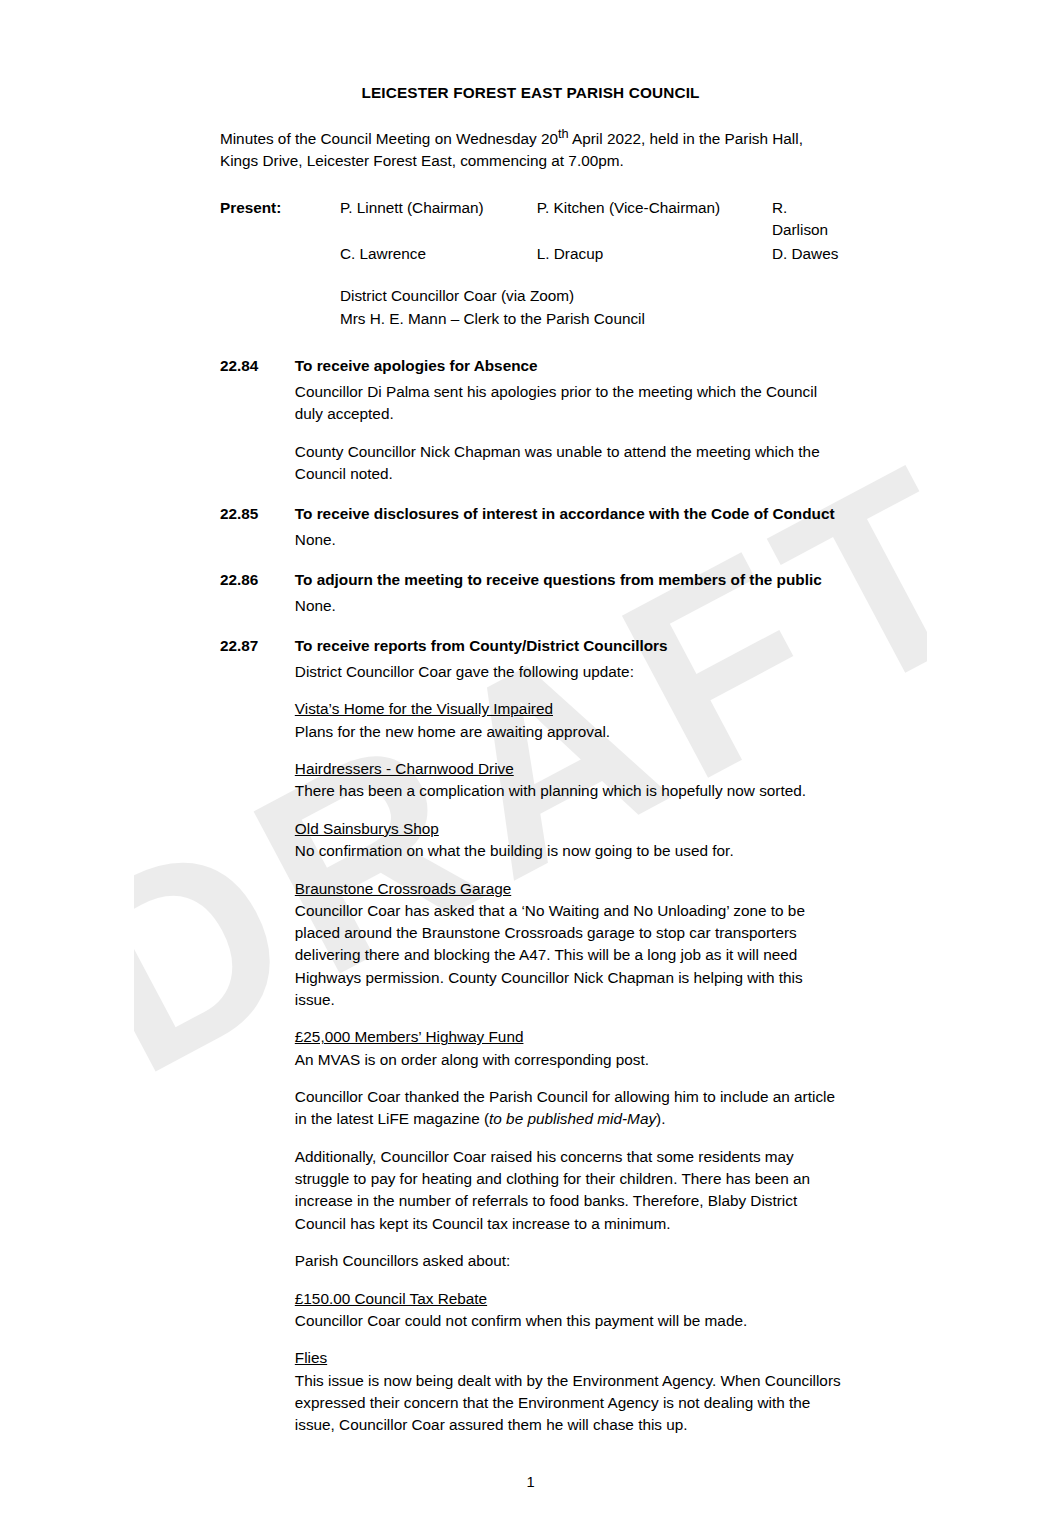DRAFT
LEICESTER FOREST EAST PARISH COUNCIL
Minutes of the Council Meeting on Wednesday 20th April 2022, held in the Parish Hall, Kings Drive, Leicester Forest East, commencing at 7.00pm.
| Present: | P. Linnett (Chairman) | P. Kitchen (Vice-Chairman) | R. Darlison |
| | C. Lawrence | L. Dracup | D. Dawes |
District Councillor Coar (via Zoom)
Mrs H. E. Mann – Clerk to the Parish Council
22.84
To receive apologies for Absence
Councillor Di Palma sent his apologies prior to the meeting which the Council duly accepted.
County Councillor Nick Chapman was unable to attend the meeting which the Council noted.
22.85
To receive disclosures of interest in accordance with the Code of Conduct
None.
22.86
To adjourn the meeting to receive questions from members of the public
None.
22.87
To receive reports from County/District Councillors
District Councillor Coar gave the following update:
Vista’s Home for the Visually Impaired
Plans for the new home are awaiting approval.
Hairdressers - Charnwood Drive
There has been a complication with planning which is hopefully now sorted.
Old Sainsburys Shop
No confirmation on what the building is now going to be used for.
Braunstone Crossroads Garage
Councillor Coar has asked that a ‘No Waiting and No Unloading’ zone to be placed around the Braunstone Crossroads garage to stop car transporters delivering there and blocking the A47. This will be a long job as it will need Highways permission. County Councillor Nick Chapman is helping with this issue.
£25,000 Members’ Highway Fund
An MVAS is on order along with corresponding post.
Councillor Coar thanked the Parish Council for allowing him to include an article in the latest LiFE magazine (to be published mid-May).
Additionally, Councillor Coar raised his concerns that some residents may struggle to pay for heating and clothing for their children. There has been an increase in the number of referrals to food banks. Therefore, Blaby District Council has kept its Council tax increase to a minimum.
Parish Councillors asked about:
£150.00 Council Tax Rebate
Councillor Coar could not confirm when this payment will be made.
Flies
This issue is now being dealt with by the Environment Agency. When Councillors expressed their concern that the Environment Agency is not dealing with the issue, Councillor Coar assured them he will chase this up.
1